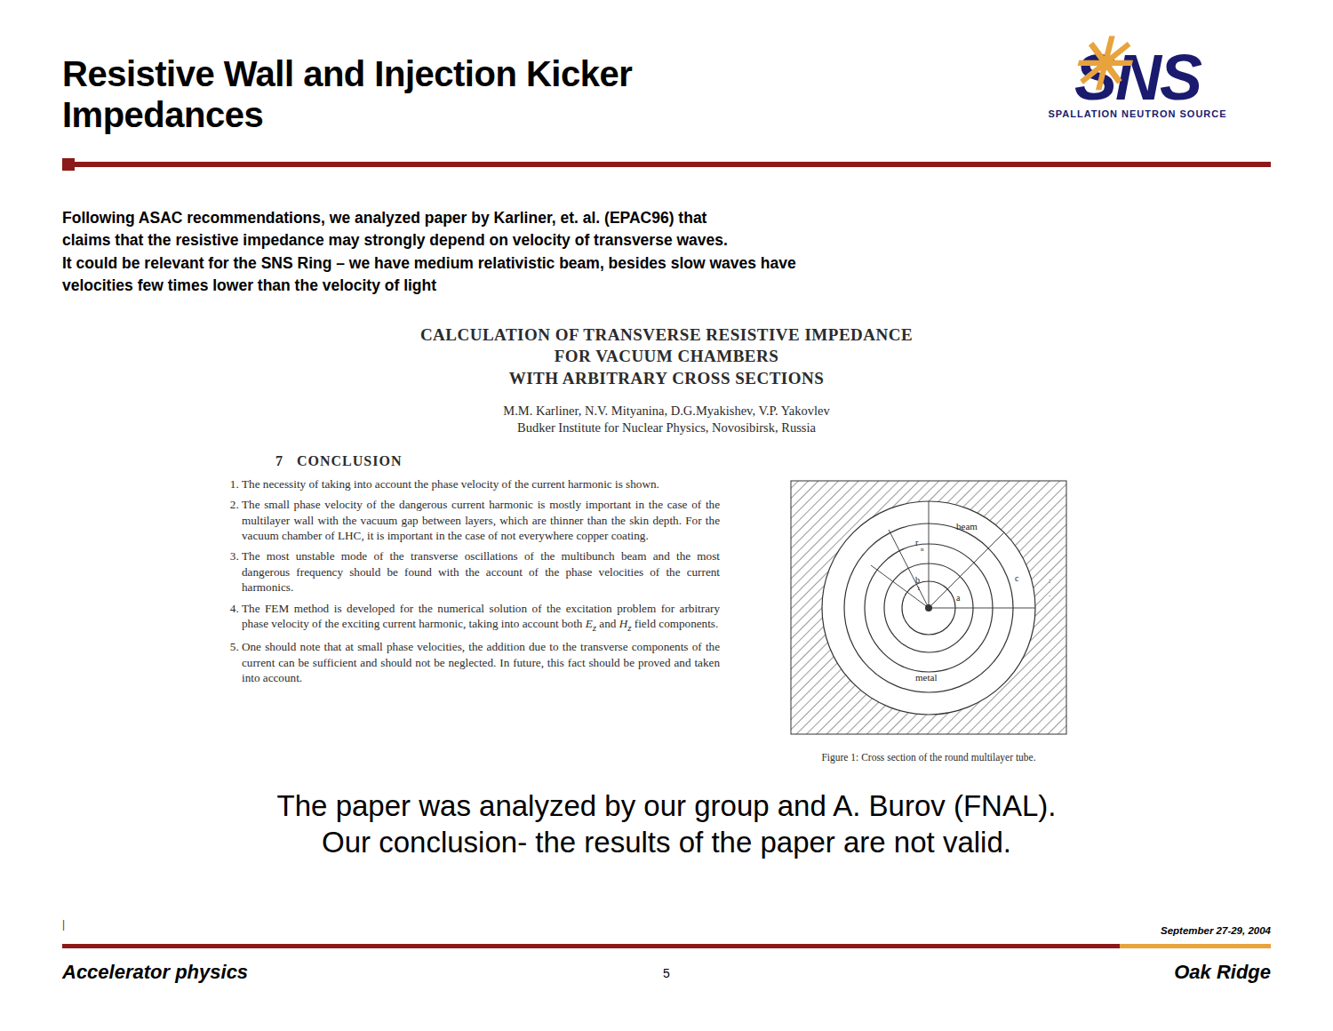Resistive Wall and Injection Kicker Impedances
✳SNS
SPALLATION NEUTRON SOURCE
Following ASAC recommendations, we analyzed paper by Karliner, et. al. (EPAC96) that
claims that the resistive impedance may strongly depend on velocity of transverse waves.
It could be relevant for the SNS Ring – we have medium relativistic beam, besides slow waves have
velocities few times lower than the velocity of light
Calculation of Transverse Resistive Impedance
for Vacuum Chambers
with Arbitrary Cross Sections
M.M. Karliner, N.V. Mityanina, D.G.Myakishev, V.P. Yakovlev
Budker Institute for Nuclear Physics, Novosibirsk, Russia
7 CONCLUSION
The necessity of taking into account the phase velocity of the current harmonic is shown.
The small phase velocity of the dangerous current harmonic is mostly important in the case of the multilayer wall with the vacuum gap between layers, which are thinner than the skin depth. For the vacuum chamber of LHC, it is important in the case of not everywhere copper coating.
The most unstable mode of the transverse oscillations of the multibunch beam and the most dangerous frequency should be found with the account of the phase velocities of the current harmonics.
The FEM method is developed for the numerical solution of the excitation problem for arbitrary phase velocity of the exciting current harmonic, taking into account both Ez and Hz field components.
One should note that at small phase velocities, the addition due to the transverse components of the current can be sufficient and should not be neglected. In future, this fact should be proved and taken into account.
beam r n c a b 1 metal : .
Figure 1: Cross section of the round multilayer tube.
The paper was analyzed by our group and A. Burov (FNAL). Our conclusion- the results of the paper are not valid.
|
September 27-29, 2004
Accelerator physics
5
Oak Ridge